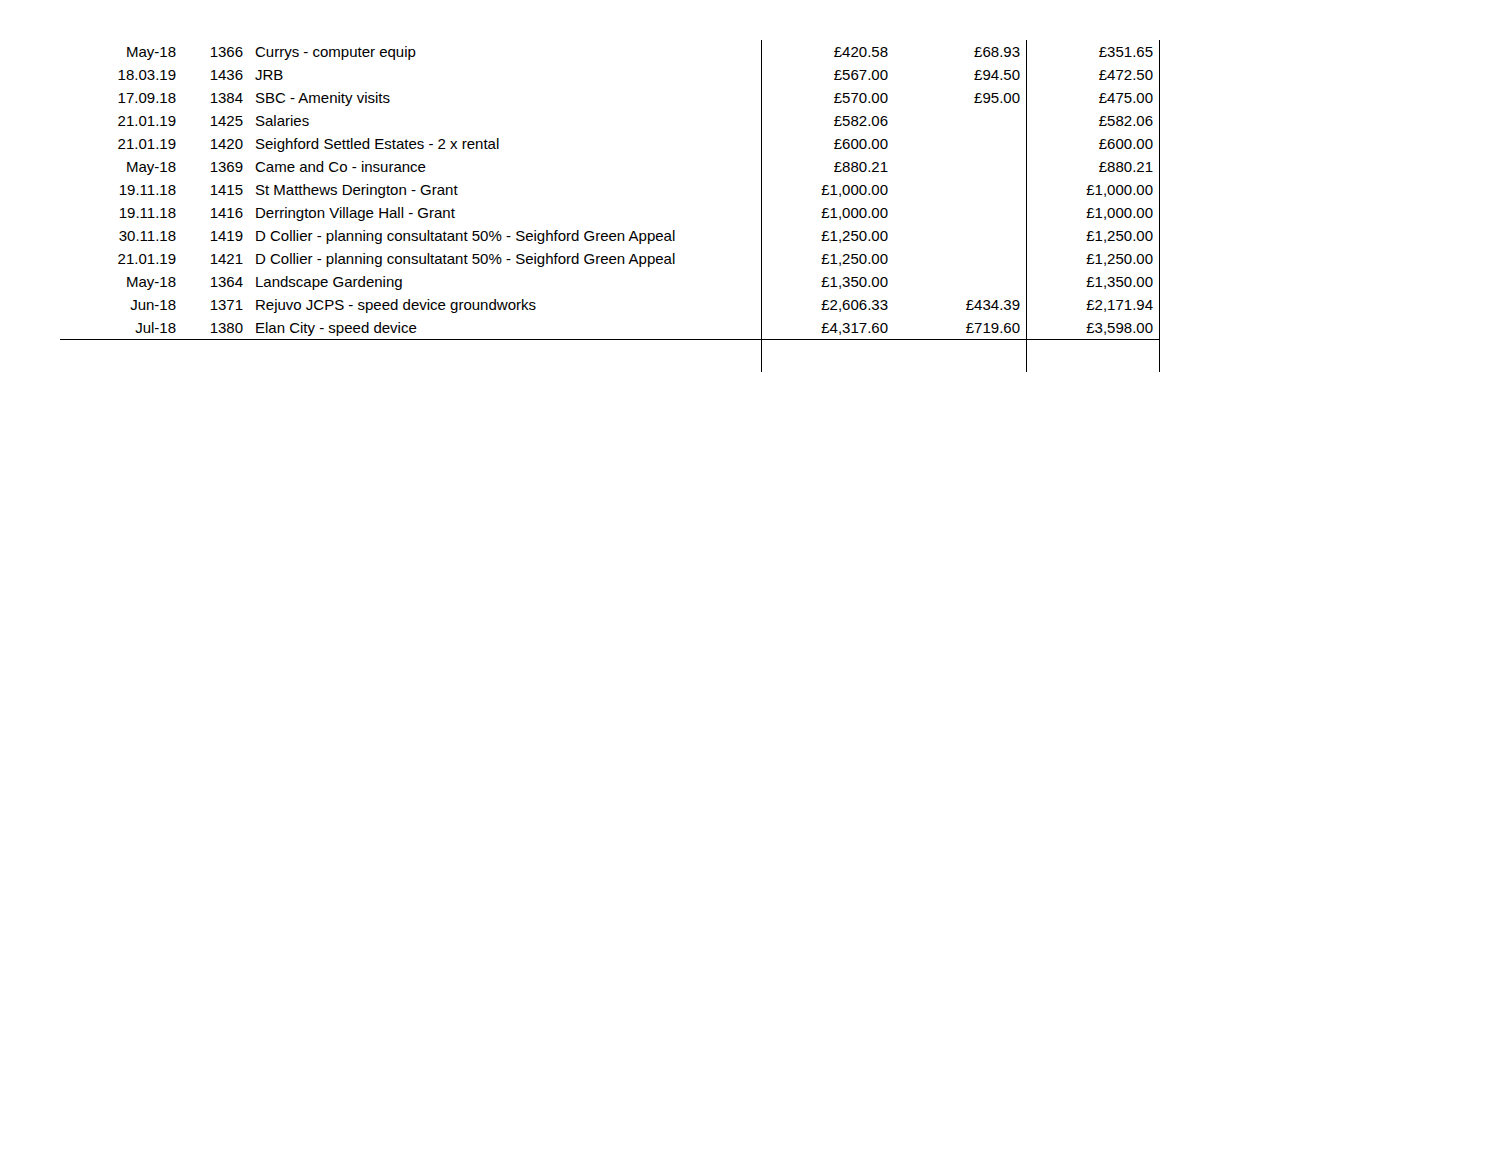| May-18 | 1366 | Currys - computer equip | £420.58 | £68.93 | £351.65 |
| 18.03.19 | 1436 | JRB | £567.00 | £94.50 | £472.50 |
| 17.09.18 | 1384 | SBC - Amenity visits | £570.00 | £95.00 | £475.00 |
| 21.01.19 | 1425 | Salaries | £582.06 | | £582.06 |
| 21.01.19 | 1420 | Seighford Settled Estates - 2 x rental | £600.00 | | £600.00 |
| May-18 | 1369 | Came and Co - insurance | £880.21 | | £880.21 |
| 19.11.18 | 1415 | St Matthews Derington - Grant | £1,000.00 | | £1,000.00 |
| 19.11.18 | 1416 | Derrington Village Hall - Grant | £1,000.00 | | £1,000.00 |
| 30.11.18 | 1419 | D Collier - planning consultatant 50% - Seighford Green Appeal | £1,250.00 | | £1,250.00 |
| 21.01.19 | 1421 | D Collier - planning consultatant 50% - Seighford Green Appeal | £1,250.00 | | £1,250.00 |
| May-18 | 1364 | Landscape Gardening | £1,350.00 | | £1,350.00 |
| Jun-18 | 1371 | Rejuvo JCPS - speed device groundworks | £2,606.33 | £434.39 | £2,171.94 |
| Jul-18 | 1380 | Elan City - speed device | £4,317.60 | £719.60 | £3,598.00 |